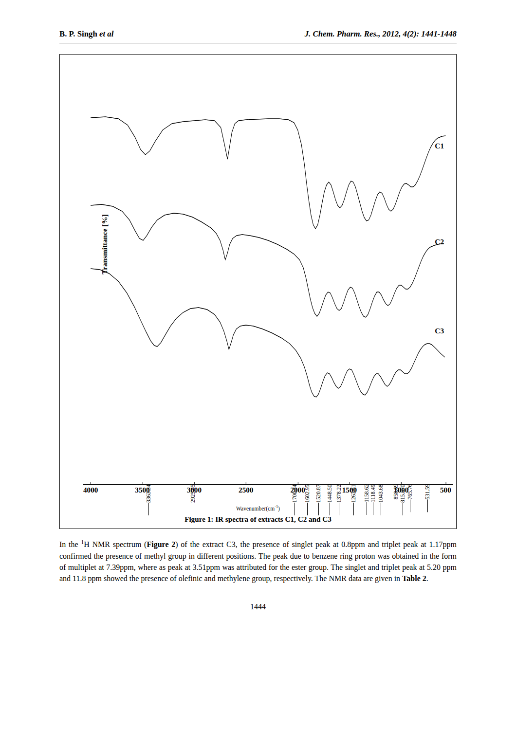B. P. Singh et al J. Chem. Pharm. Res., 2012, 4(2): 1441-1448
Transmittance [%] C1 C2 C3
3363.34 2925.55 1700.34 1602.95 1520.87 1448.50 1378.22 1263.51 1158.62 1118.49 1043.68 858.69 815.570 765.76 531.59
4000 3500 3000 2500 2000 1500 1000 500
Wavenumber(cm-1)
Figure 1: IR spectra of extracts C1, C2 and C3
In the 1H NMR spectrum (Figure 2) of the extract C3, the presence of singlet peak at 0.8ppm and triplet peak at 1.17ppm confirmed the presence of methyl group in different positions. The peak due to benzene ring proton was obtained in the form of multiplet at 7.39ppm, where as peak at 3.51ppm was attributed for the ester group. The singlet and triplet peak at 5.20 ppm and 11.8 ppm showed the presence of olefinic and methylene group, respectively. The NMR data are given in Table 2.
1444